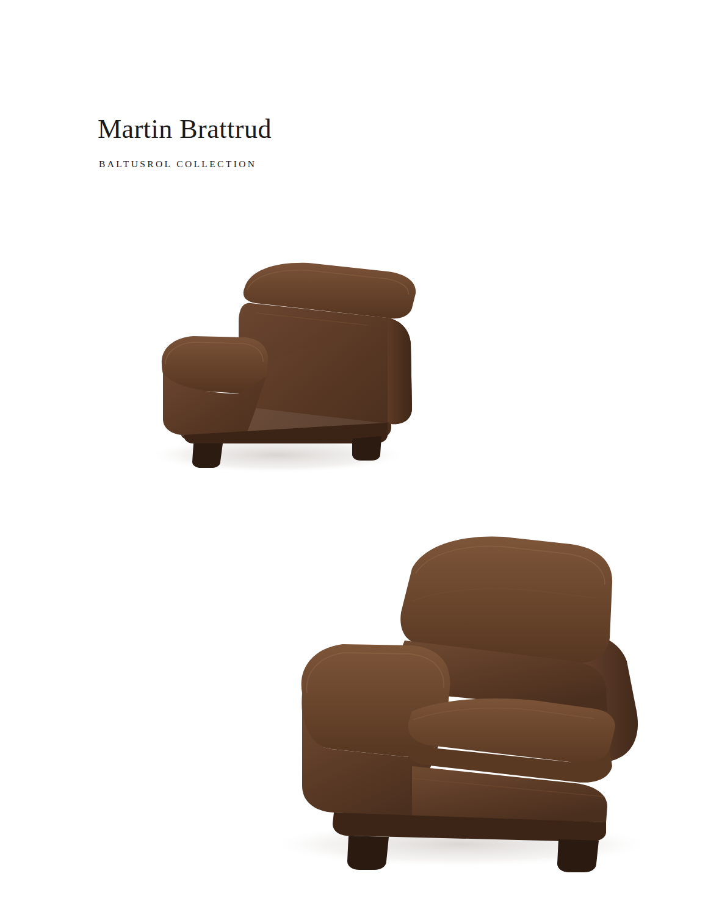Martin Brattrud
Baltusrol Collection